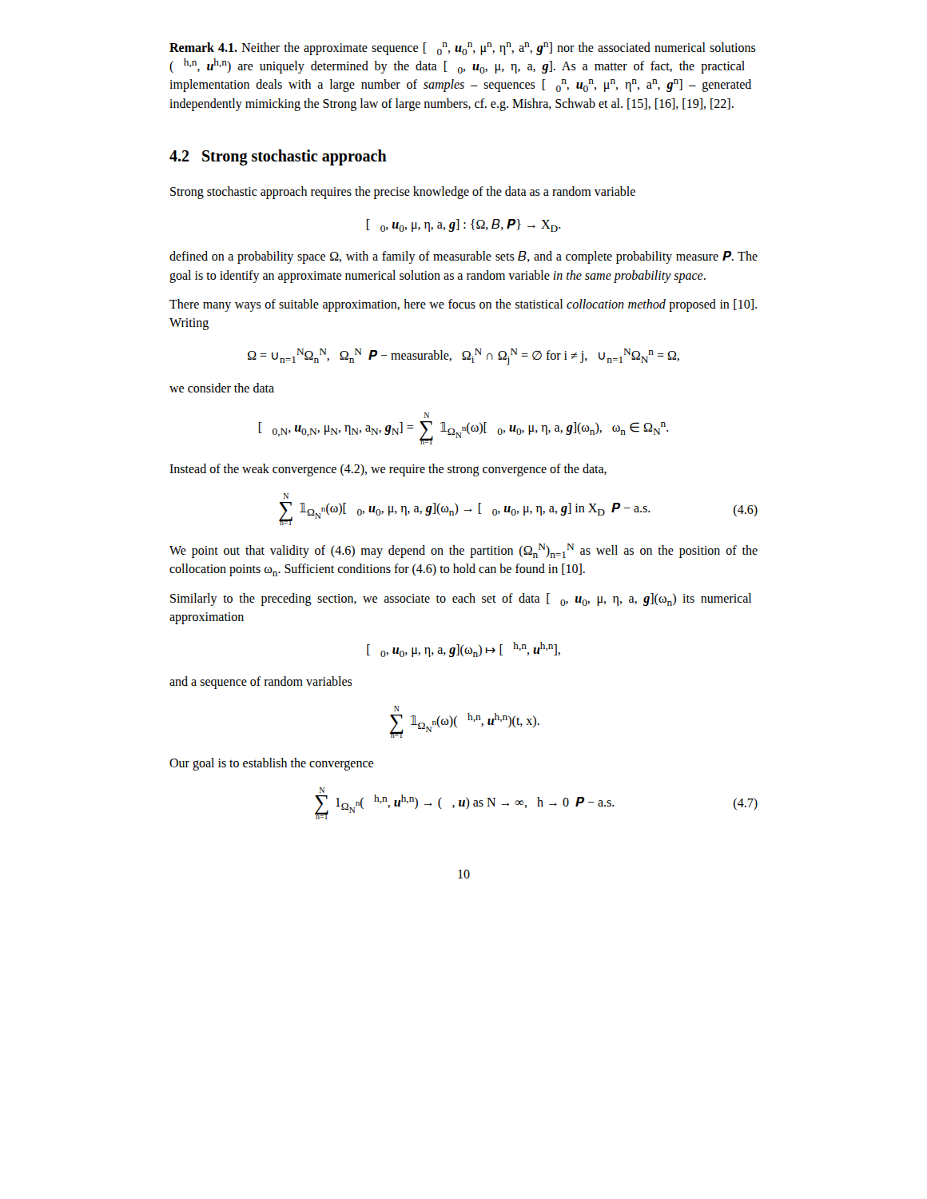Remark 4.1. Neither the approximate sequence [⃝0n, u0n, μn, ηn, an, gn] nor the associated numerical solutions (⃝h,n, uh,n) are uniquely determined by the data [⃝0, u0, μ, η, a, g]. As a matter of fact, the practical implementation deals with a large number of samples – sequences [⃝0n, u0n, μn, ηn, an, gn] – generated independently mimicking the Strong law of large numbers, cf. e.g. Mishra, Schwab et al. [15], [16], [19], [22].
4.2 Strong stochastic approach
Strong stochastic approach requires the precise knowledge of the data as a random variable
[⃝0, u0, μ, η, a, g] : {Ω, 𝐵, 𝑷} → XD.
defined on a probability space Ω, with a family of measurable sets 𝐵, and a complete probability measure 𝑷. The goal is to identify an approximate numerical solution as a random variable in the same probability space.
There many ways of suitable approximation, here we focus on the statistical collocation method proposed in [10]. Writing
Ω = ∪n=1NΩnN, ΩnN 𝑷 − measurable, ΩiN ∩ ΩjN = ∅ for i ≠ j, ∪n=1NΩNn = Ω,
we consider the data
[⃝0,N, u0,N, μN, ηN, aN, gN] = N∑n=1 𝟙ΩNn(ω)[⃝0, u0, μ, η, a, g](ωn), ωn ∈ ΩNn.
Instead of the weak convergence (4.2), we require the strong convergence of the data,
N∑n=1 𝟙ΩNn(ω)[⃝0, u0, μ, η, a, g](ωn) → [⃝0, u0, μ, η, a, g] in XD 𝑷 − a.s.
(4.6)
We point out that validity of (4.6) may depend on the partition (ΩnN)n=1N as well as on the position of the collocation points ωn. Sufficient conditions for (4.6) to hold can be found in [10].
Similarly to the preceding section, we associate to each set of data [⃝0, u0, μ, η, a, g](ωn) its numerical approximation
[⃝0, u0, μ, η, a, g](ωn) ↦ [⃝h,n, uh,n],
and a sequence of random variables
N∑n=1 𝟙ΩNn(ω)(⃝h,n, uh,n)(t, x).
Our goal is to establish the convergence
N∑n=1 1ΩNn(⃝h,n, uh,n) → (⃝, u) as N → ∞, h → 0 𝑷 − a.s.
(4.7)
10